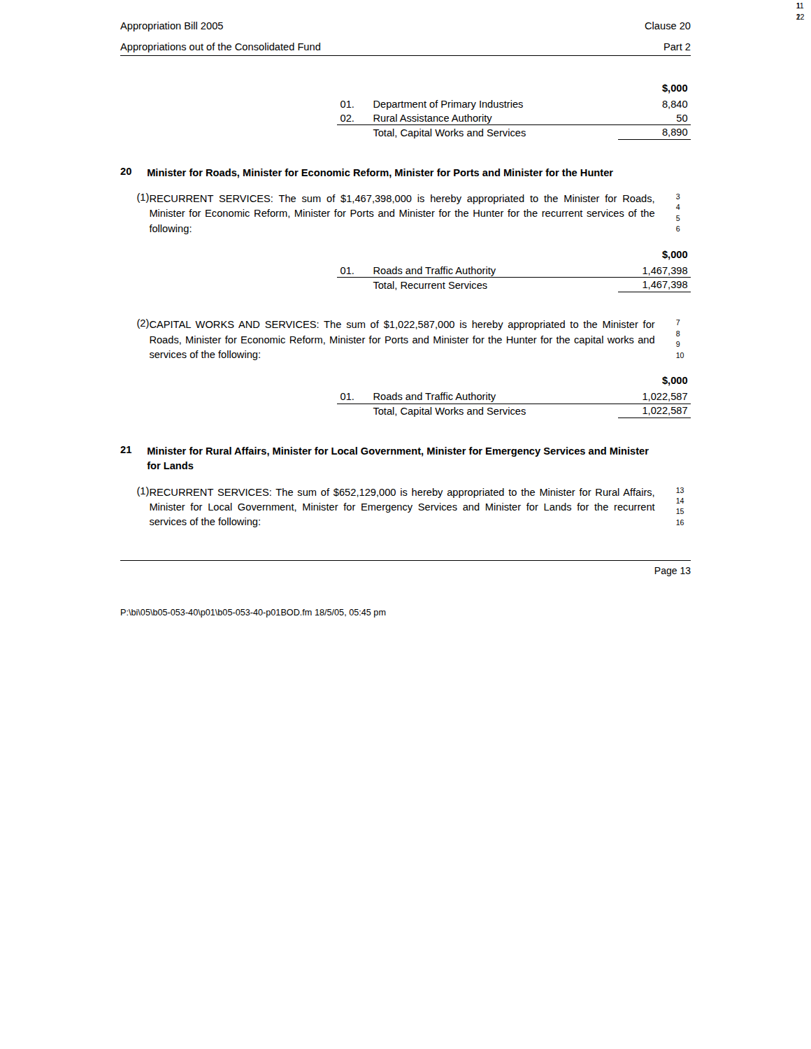Appropriation Bill 2005
Appropriations out of the Consolidated Fund
Clause 20
Part 2
| | | $,000 |
| 01. | Department of Primary Industries | 8,840 |
| 02. | Rural Assistance Authority | 50 |
| | Total, Capital Works and Services | 8,890 |
20
Minister for Roads, Minister for Economic Reform, Minister for Ports and Minister for the Hunter
12
(1)
RECURRENT SERVICES: The sum of $1,467,398,000 is hereby appropriated to the Minister for Roads, Minister for Economic Reform, Minister for Ports and Minister for the Hunter for the recurrent services of the following:
3456
| | | $,000 |
| 01. | Roads and Traffic Authority | 1,467,398 |
| | Total, Recurrent Services | 1,467,398 |
(2)
CAPITAL WORKS AND SERVICES: The sum of $1,022,587,000 is hereby appropriated to the Minister for Roads, Minister for Economic Reform, Minister for Ports and Minister for the Hunter for the capital works and services of the following:
78910
| | | $,000 |
| 01. | Roads and Traffic Authority | 1,022,587 |
| | Total, Capital Works and Services | 1,022,587 |
21
Minister for Rural Affairs, Minister for Local Government, Minister for Emergency Services and Minister for Lands
1112
(1)
RECURRENT SERVICES: The sum of $652,129,000 is hereby appropriated to the Minister for Rural Affairs, Minister for Local Government, Minister for Emergency Services and Minister for Lands for the recurrent services of the following:
13141516
Page 13
P:\bi\05\b05-053-40\p01\b05-053-40-p01BOD.fm 18/5/05, 05:45 pm